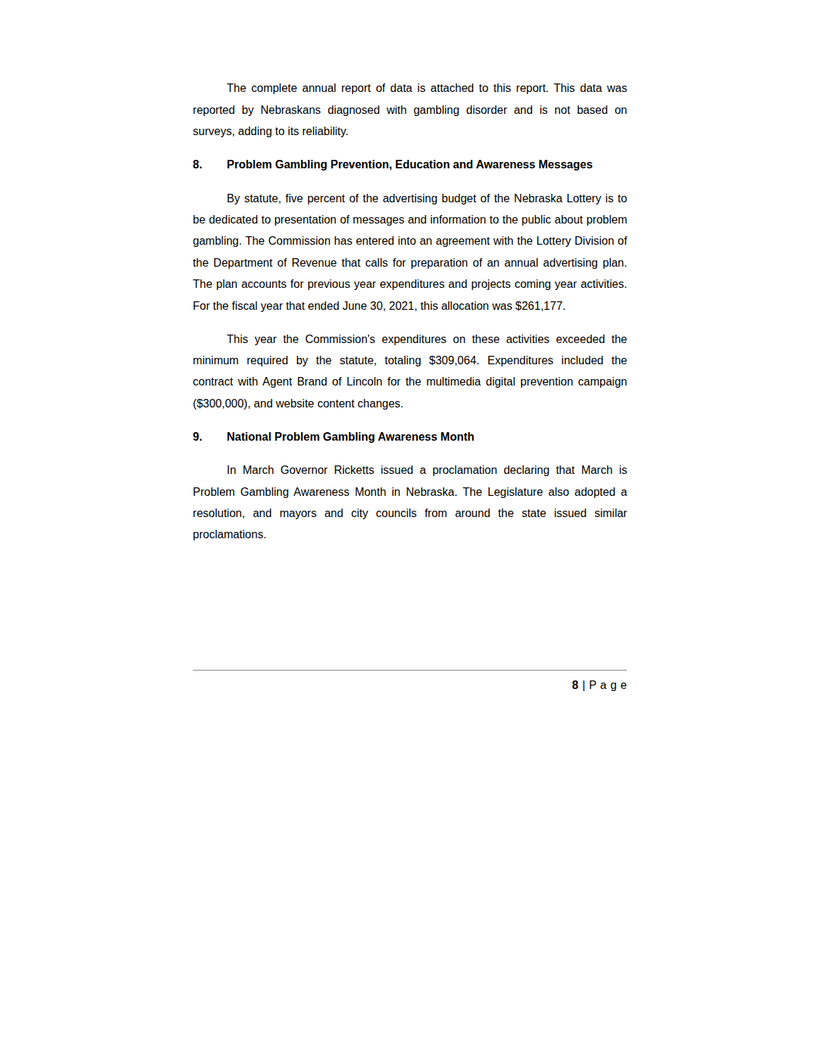The complete annual report of data is attached to this report. This data was reported by Nebraskans diagnosed with gambling disorder and is not based on surveys, adding to its reliability.
8. Problem Gambling Prevention, Education and Awareness Messages
By statute, five percent of the advertising budget of the Nebraska Lottery is to be dedicated to presentation of messages and information to the public about problem gambling. The Commission has entered into an agreement with the Lottery Division of the Department of Revenue that calls for preparation of an annual advertising plan. The plan accounts for previous year expenditures and projects coming year activities. For the fiscal year that ended June 30, 2021, this allocation was $261,177.
This year the Commission's expenditures on these activities exceeded the minimum required by the statute, totaling $309,064. Expenditures included the contract with Agent Brand of Lincoln for the multimedia digital prevention campaign ($300,000), and website content changes.
9. National Problem Gambling Awareness Month
In March Governor Ricketts issued a proclamation declaring that March is Problem Gambling Awareness Month in Nebraska. The Legislature also adopted a resolution, and mayors and city councils from around the state issued similar proclamations.
8 | P a g e